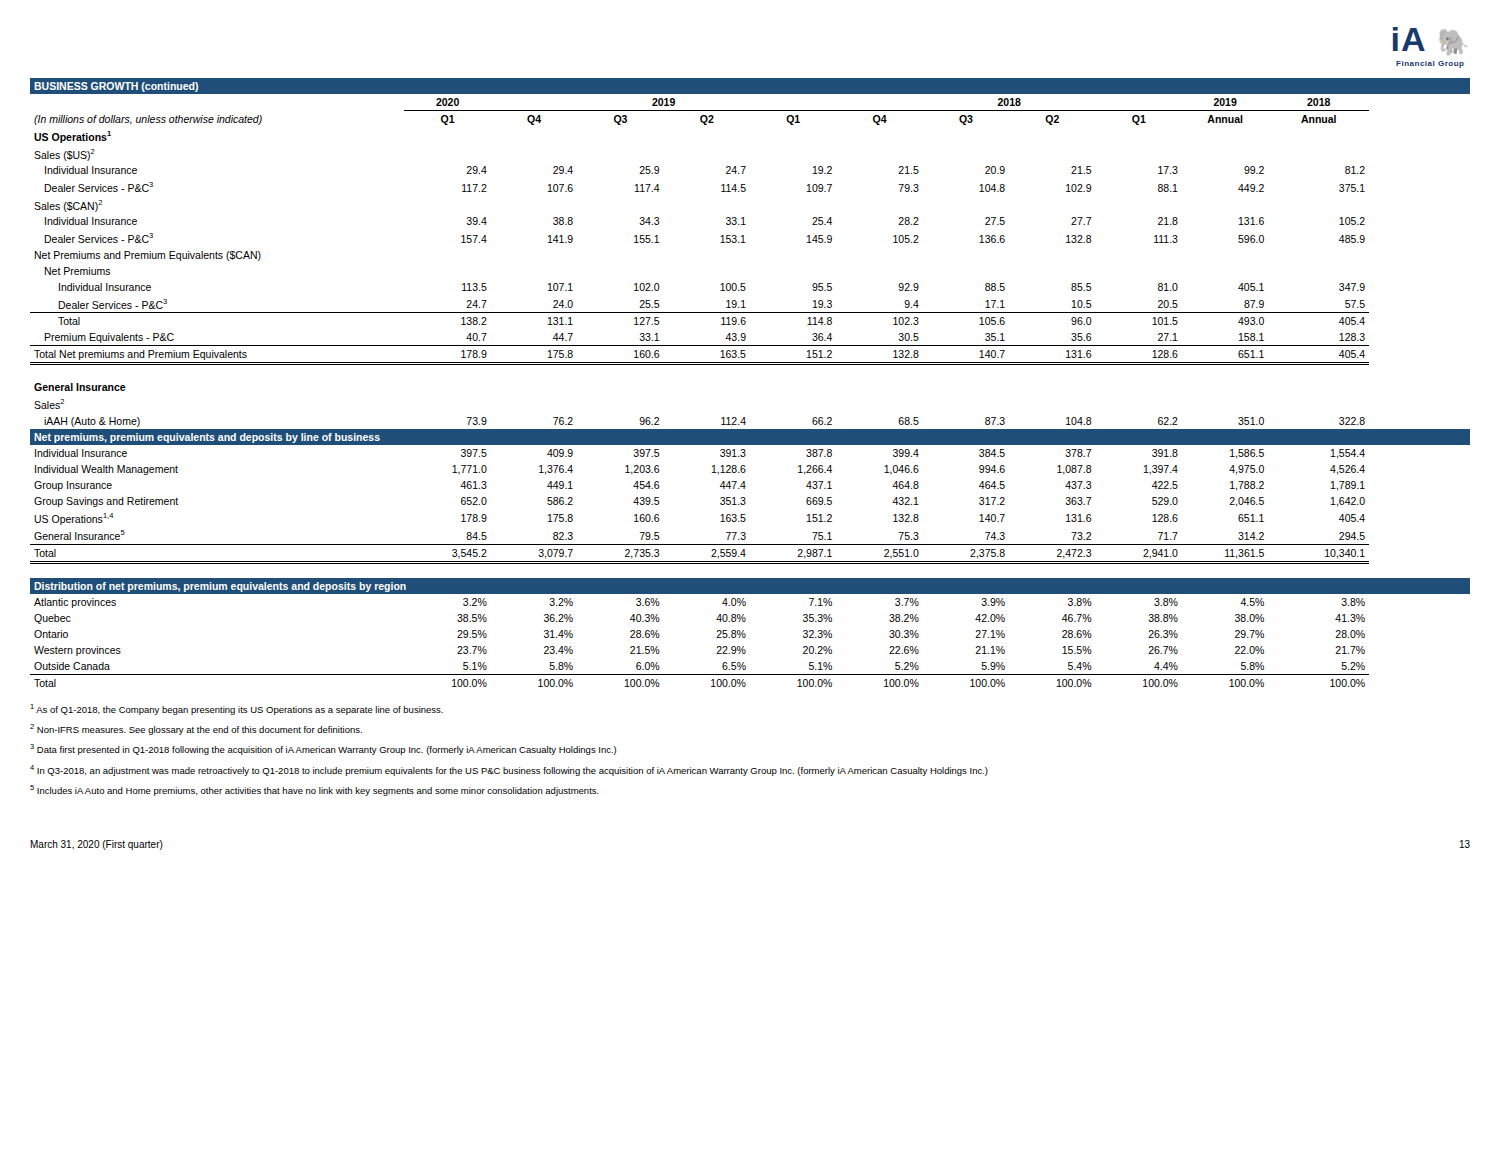iA 🐘
Financial Group
| BUSINESS GROWTH (continued) |
| --- |
| | 2020 | 2019 | 2018 | 2019 | 2018 |
| (In millions of dollars, unless otherwise indicated) | Q1 | Q4 | Q3 | Q2 | Q1 | Q4 | Q3 | Q2 | Q1 | Annual | Annual |
| US Operations 1 | |
| Sales ($US) 2 | |
| Individual Insurance | 29.4 | 29.4 | 25.9 | 24.7 | 19.2 | 21.5 | 20.9 | 21.5 | 17.3 | 99.2 | 81.2 |
| Dealer Services - P&C 3 | 117.2 | 107.6 | 117.4 | 114.5 | 109.7 | 79.3 | 104.8 | 102.9 | 88.1 | 449.2 | 375.1 |
| Sales ($CAN) 2 | |
| Individual Insurance | 39.4 | 38.8 | 34.3 | 33.1 | 25.4 | 28.2 | 27.5 | 27.7 | 21.8 | 131.6 | 105.2 |
| Dealer Services - P&C 3 | 157.4 | 141.9 | 155.1 | 153.1 | 145.9 | 105.2 | 136.6 | 132.8 | 111.3 | 596.0 | 485.9 |
| Net Premiums and Premium Equivalents ($CAN) | |
| Net Premiums | |
| Individual Insurance | 113.5 | 107.1 | 102.0 | 100.5 | 95.5 | 92.9 | 88.5 | 85.5 | 81.0 | 405.1 | 347.9 |
| Dealer Services - P&C 3 | 24.7 | 24.0 | 25.5 | 19.1 | 19.3 | 9.4 | 17.1 | 10.5 | 20.5 | 87.9 | 57.5 |
| Total | 138.2 | 131.1 | 127.5 | 119.6 | 114.8 | 102.3 | 105.6 | 96.0 | 101.5 | 493.0 | 405.4 |
| Premium Equivalents - P&C | 40.7 | 44.7 | 33.1 | 43.9 | 36.4 | 30.5 | 35.1 | 35.6 | 27.1 | 158.1 | 128.3 |
| Total Net premiums and Premium Equivalents | 178.9 | 175.8 | 160.6 | 163.5 | 151.2 | 132.8 | 140.7 | 131.6 | 128.6 | 651.1 | 405.4 |
| General Insurance | |
| Sales 2 | |
| iAAH (Auto & Home) | 73.9 | 76.2 | 96.2 | 112.4 | 66.2 | 68.5 | 87.3 | 104.8 | 62.2 | 351.0 | 322.8 |
| Net premiums, premium equivalents and deposits by line of business |
| Individual Insurance | 397.5 | 409.9 | 397.5 | 391.3 | 387.8 | 399.4 | 384.5 | 378.7 | 391.8 | 1,586.5 | 1,554.4 |
| Individual Wealth Management | 1,771.0 | 1,376.4 | 1,203.6 | 1,128.6 | 1,266.4 | 1,046.6 | 994.6 | 1,087.8 | 1,397.4 | 4,975.0 | 4,526.4 |
| Group Insurance | 461.3 | 449.1 | 454.6 | 447.4 | 437.1 | 464.8 | 464.5 | 437.3 | 422.5 | 1,788.2 | 1,789.1 |
| Group Savings and Retirement | 652.0 | 586.2 | 439.5 | 351.3 | 669.5 | 432.1 | 317.2 | 363.7 | 529.0 | 2,046.5 | 1,642.0 |
| US Operations 1,4 | 178.9 | 175.8 | 160.6 | 163.5 | 151.2 | 132.8 | 140.7 | 131.6 | 128.6 | 651.1 | 405.4 |
| General Insurance 5 | 84.5 | 82.3 | 79.5 | 77.3 | 75.1 | 75.3 | 74.3 | 73.2 | 71.7 | 314.2 | 294.5 |
| Total | 3,545.2 | 3,079.7 | 2,735.3 | 2,559.4 | 2,987.1 | 2,551.0 | 2,375.8 | 2,472.3 | 2,941.0 | 11,361.5 | 10,340.1 |
| Distribution of net premiums, premium equivalents and deposits by region |
| Atlantic provinces | 3.2% | 3.2% | 3.6% | 4.0% | 7.1% | 3.7% | 3.9% | 3.8% | 3.8% | 4.5% | 3.8% |
| Quebec | 38.5% | 36.2% | 40.3% | 40.8% | 35.3% | 38.2% | 42.0% | 46.7% | 38.8% | 38.0% | 41.3% |
| Ontario | 29.5% | 31.4% | 28.6% | 25.8% | 32.3% | 30.3% | 27.1% | 28.6% | 26.3% | 29.7% | 28.0% |
| Western provinces | 23.7% | 23.4% | 21.5% | 22.9% | 20.2% | 22.6% | 21.1% | 15.5% | 26.7% | 22.0% | 21.7% |
| Outside Canada | 5.1% | 5.8% | 6.0% | 6.5% | 5.1% | 5.2% | 5.9% | 5.4% | 4.4% | 5.8% | 5.2% |
| Total | 100.0% | 100.0% | 100.0% | 100.0% | 100.0% | 100.0% | 100.0% | 100.0% | 100.0% | 100.0% | 100.0% |
1 As of Q1-2018, the Company began presenting its US Operations as a separate line of business.
2 Non-IFRS measures. See glossary at the end of this document for definitions.
3 Data first presented in Q1-2018 following the acquisition of iA American Warranty Group Inc. (formerly iA American Casualty Holdings Inc.)
4 In Q3-2018, an adjustment was made retroactively to Q1-2018 to include premium equivalents for the US P&C business following the acquisition of iA American Warranty Group Inc. (formerly iA American Casualty Holdings Inc.)
5 Includes iA Auto and Home premiums, other activities that have no link with key segments and some minor consolidation adjustments.
March 31, 2020 (First quarter)
13